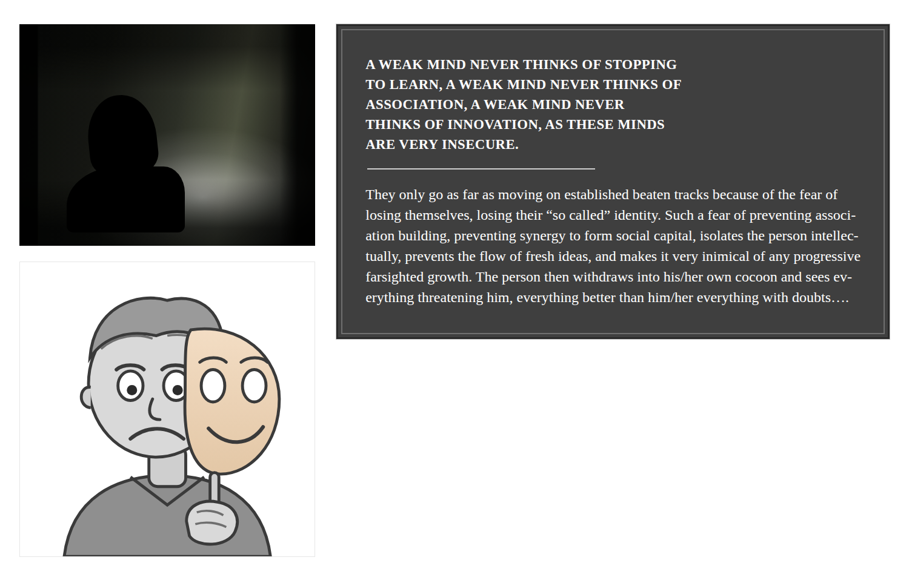A weak mind never thinks of stopping to learn, a weak mind never thinks of association, a weak mind never thinks of innovation, as these minds are very insecure.
They only go as far as moving on established beaten tracks because of the fear of losing themselves, losing their “so called” identity. Such a fear of preventing association building, preventing synergy to form social capital, isolates the person intellectually, prevents the flow of fresh ideas, and makes it very inimical of any progressive farsighted growth. The person then withdraws into his/her own cocoon and sees everything threatening him, everything better than him/her everything with doubts….